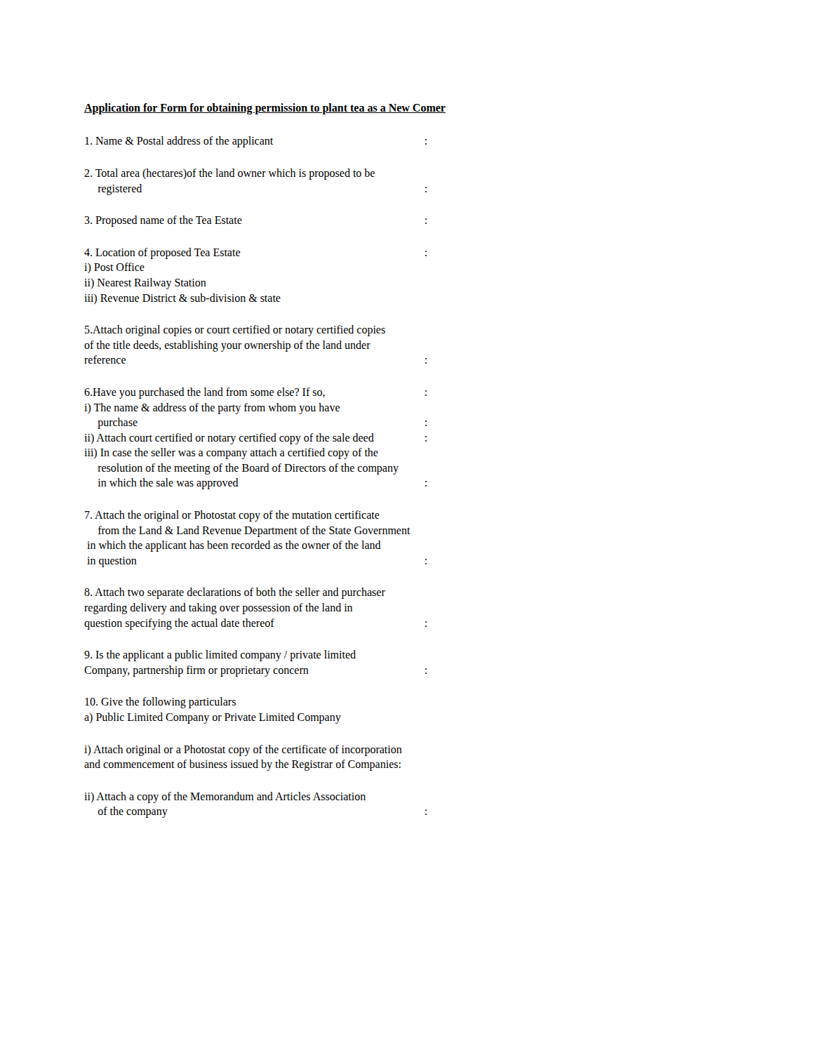Application for Form for obtaining permission to plant tea as a New Comer
1. Name & Postal address of the applicant:
2. Total area (hectares)of the land owner which is proposed to be
registered:
3. Proposed name of the Tea Estate:
4. Location of proposed Tea Estate:
i) Post Office
ii) Nearest Railway Station
iii) Revenue District & sub-division & state
5.Attach original copies or court certified or notary certified copies
of the title deeds, establishing your ownership of the land under
reference:
6.Have you purchased the land from some else? If so,:
i) The name & address of the party from whom you have
purchase:
ii) Attach court certified or notary certified copy of the sale deed:
iii) In case the seller was a company attach a certified copy of the
resolution of the meeting of the Board of Directors of the company
in which the sale was approved:
7. Attach the original or Photostat copy of the mutation certificate
from the Land & Land Revenue Department of the State Government
in which the applicant has been recorded as the owner of the land
in question:
8. Attach two separate declarations of both the seller and purchaser
regarding delivery and taking over possession of the land in
question specifying the actual date thereof:
9. Is the applicant a public limited company / private limited
Company, partnership firm or proprietary concern:
10. Give the following particulars
a) Public Limited Company or Private Limited Company
i) Attach original or a Photostat copy of the certificate of incorporation
and commencement of business issued by the Registrar of Companies:
ii) Attach a copy of the Memorandum and Articles Association
of the company: